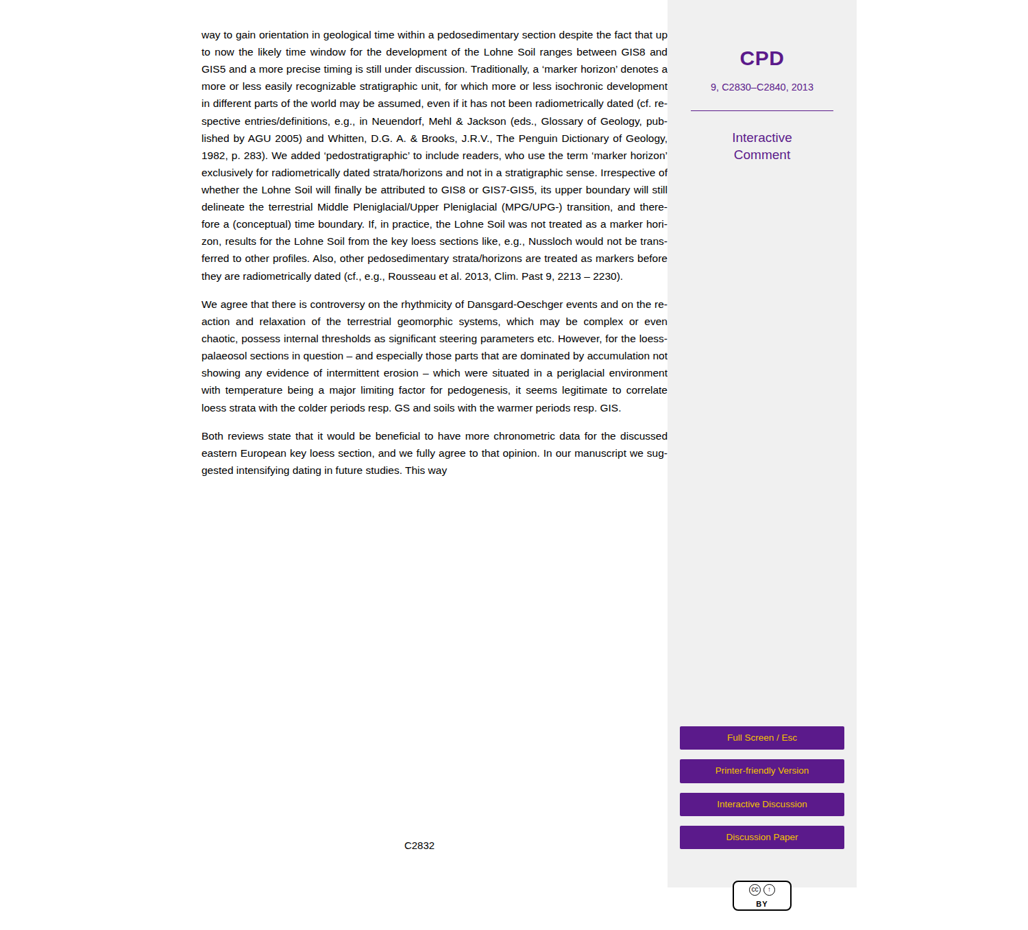way to gain orientation in geological time within a pedosedimentary section despite the fact that up to now the likely time window for the development of the Lohne Soil ranges between GIS8 and GIS5 and a more precise timing is still under discussion. Traditionally, a ‘marker horizon’ denotes a more or less easily recognizable stratigraphic unit, for which more or less isochronic development in different parts of the world may be assumed, even if it has not been radiometrically dated (cf. respective entries/definitions, e.g., in Neuendorf, Mehl & Jackson (eds., Glossary of Geology, published by AGU 2005) and Whitten, D.G. A. & Brooks, J.R.V., The Penguin Dictionary of Geology, 1982, p. 283). We added ‘pedostratigraphic’ to include readers, who use the term ‘marker horizon’ exclusively for radiometrically dated strata/horizons and not in a stratigraphic sense. Irrespective of whether the Lohne Soil will finally be attributed to GIS8 or GIS7-GIS5, its upper boundary will still delineate the terrestrial Middle Pleniglacial/Upper Pleniglacial (MPG/UPG-) transition, and therefore a (conceptual) time boundary. If, in practice, the Lohne Soil was not treated as a marker horizon, results for the Lohne Soil from the key loess sections like, e.g., Nussloch would not be transferred to other profiles. Also, other pedosedimentary strata/horizons are treated as markers before they are radiometrically dated (cf., e.g., Rousseau et al. 2013, Clim. Past 9, 2213 – 2230).
We agree that there is controversy on the rhythmicity of Dansgard-Oeschger events and on the reaction and relaxation of the terrestrial geomorphic systems, which may be complex or even chaotic, possess internal thresholds as significant steering parameters etc. However, for the loess-palaeosol sections in question – and especially those parts that are dominated by accumulation not showing any evidence of intermittent erosion – which were situated in a periglacial environment with temperature being a major limiting factor for pedogenesis, it seems legitimate to correlate loess strata with the colder periods resp. GS and soils with the warmer periods resp. GIS.
Both reviews state that it would be beneficial to have more chronometric data for the discussed eastern European key loess section, and we fully agree to that opinion. In our manuscript we suggested intensifying dating in future studies. This way
C2832
CPD
9, C2830–C2840, 2013
Interactive
Comment
Full Screen / Esc Printer-friendly Version Interactive Discussion Discussion Paper
cc↑
BY